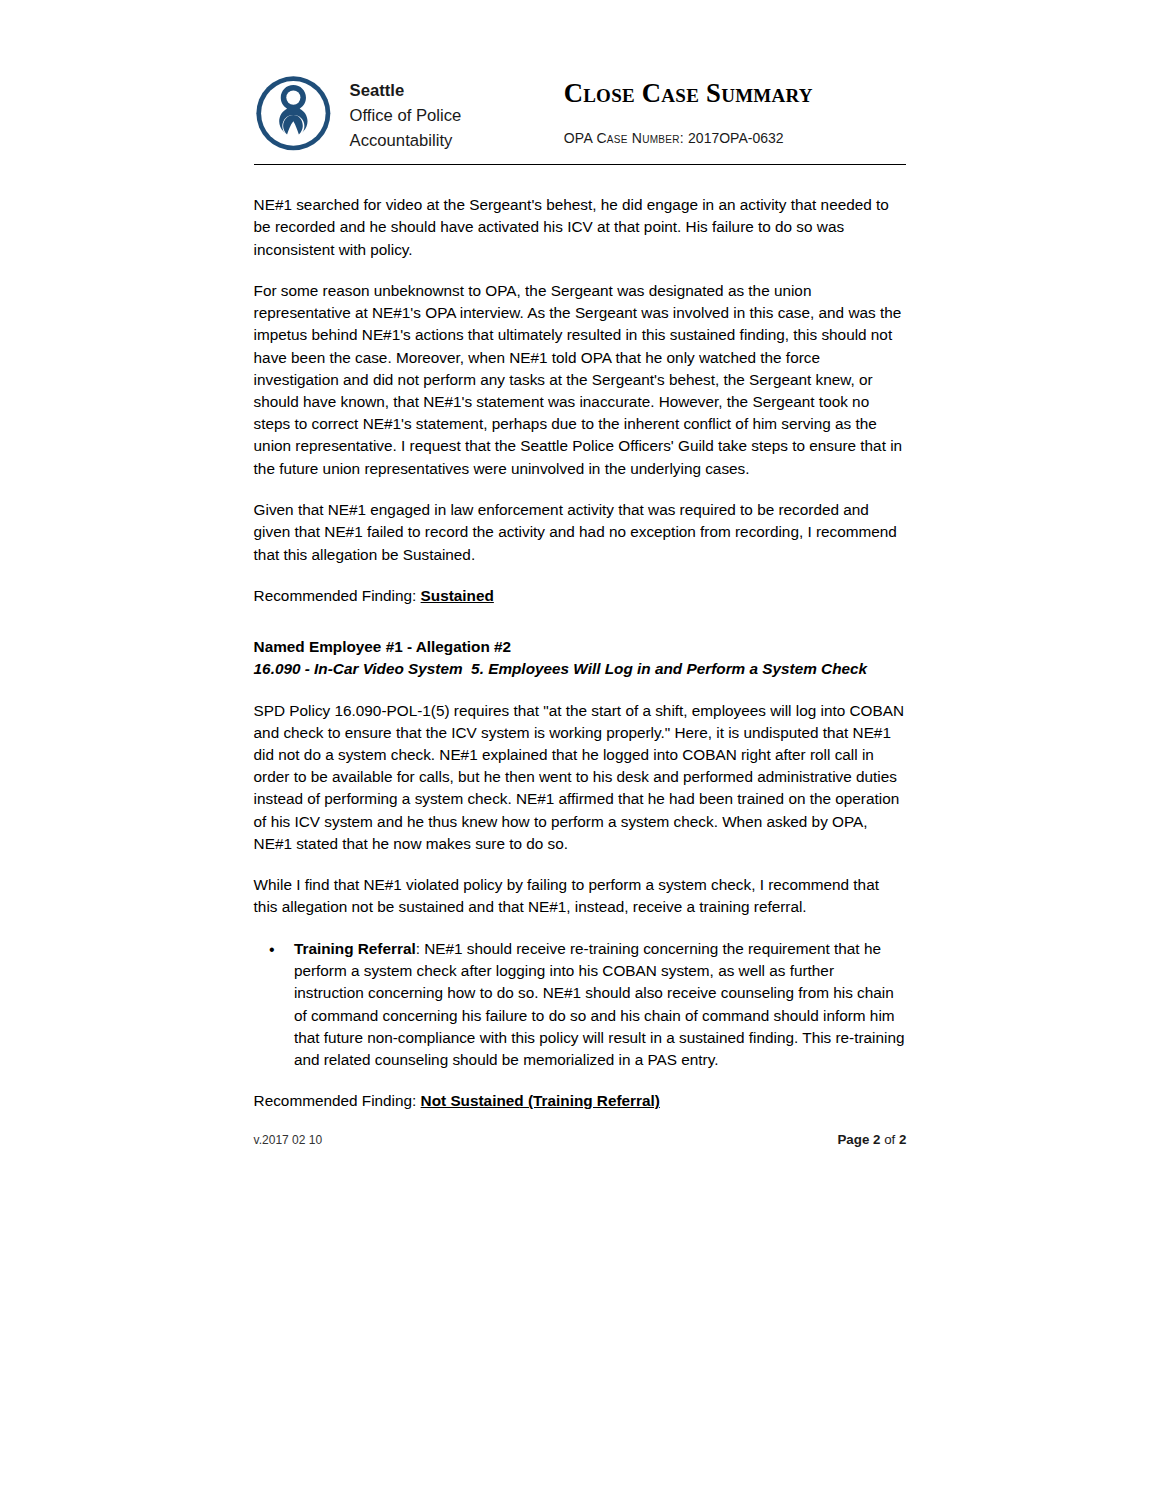Seattle
Office of Police
Accountability
Close Case Summary
OPA Case Number: 2017OPA-0632
NE#1 searched for video at the Sergeant's behest, he did engage in an activity that needed to be recorded and he should have activated his ICV at that point. His failure to do so was inconsistent with policy.
For some reason unbeknownst to OPA, the Sergeant was designated as the union representative at NE#1's OPA interview. As the Sergeant was involved in this case, and was the impetus behind NE#1's actions that ultimately resulted in this sustained finding, this should not have been the case. Moreover, when NE#1 told OPA that he only watched the force investigation and did not perform any tasks at the Sergeant's behest, the Sergeant knew, or should have known, that NE#1's statement was inaccurate. However, the Sergeant took no steps to correct NE#1's statement, perhaps due to the inherent conflict of him serving as the union representative. I request that the Seattle Police Officers' Guild take steps to ensure that in the future union representatives were uninvolved in the underlying cases.
Given that NE#1 engaged in law enforcement activity that was required to be recorded and given that NE#1 failed to record the activity and had no exception from recording, I recommend that this allegation be Sustained.
Recommended Finding: Sustained
Named Employee #1 - Allegation #2
16.090 - In-Car Video System 5. Employees Will Log in and Perform a System Check
SPD Policy 16.090-POL-1(5) requires that "at the start of a shift, employees will log into COBAN and check to ensure that the ICV system is working properly." Here, it is undisputed that NE#1 did not do a system check. NE#1 explained that he logged into COBAN right after roll call in order to be available for calls, but he then went to his desk and performed administrative duties instead of performing a system check. NE#1 affirmed that he had been trained on the operation of his ICV system and he thus knew how to perform a system check. When asked by OPA, NE#1 stated that he now makes sure to do so.
While I find that NE#1 violated policy by failing to perform a system check, I recommend that this allegation not be sustained and that NE#1, instead, receive a training referral.
Training Referral: NE#1 should receive re-training concerning the requirement that he perform a system check after logging into his COBAN system, as well as further instruction concerning how to do so. NE#1 should also receive counseling from his chain of command concerning his failure to do so and his chain of command should inform him that future non-compliance with this policy will result in a sustained finding. This re-training and related counseling should be memorialized in a PAS entry.
Recommended Finding: Not Sustained (Training Referral)
v.2017 02 10
Page 2 of 2